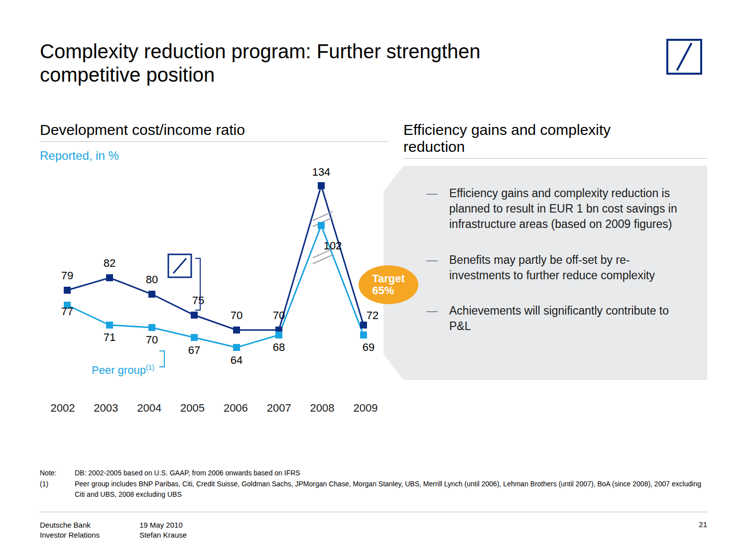Complexity reduction program: Further strengthen
competitive position
Development cost/income ratio
Reported, in %
Target
65%
79 82 80 75 70 70 134 72 77 71 70 67 64 68 102 69 Peer group(1)
2002200320042005 2006200720082009
Efficiency gains and complexity
reduction
Efficiency gains and complexity reduction is planned to result in EUR 1 bn cost savings in infrastructure areas (based on 2009 figures)
Benefits may partly be off-set by re-investments to further reduce complexity
Achievements will significantly contribute to P&L
| Note: | DB: 2002-2005 based on U.S. GAAP, from 2006 onwards based on IFRS |
| (1) | Peer group includes BNP Paribas, Citi, Credit Suisse, Goldman Sachs, JPMorgan Chase, Morgan Stanley, UBS, Merrill Lynch (until 2006), Lehman Brothers (until 2007), BoA (since 2008), 2007 excluding Citi and UBS, 2008 excluding UBS |
Deutsche Bank
Investor Relations
19 May 2010
Stefan Krause
21